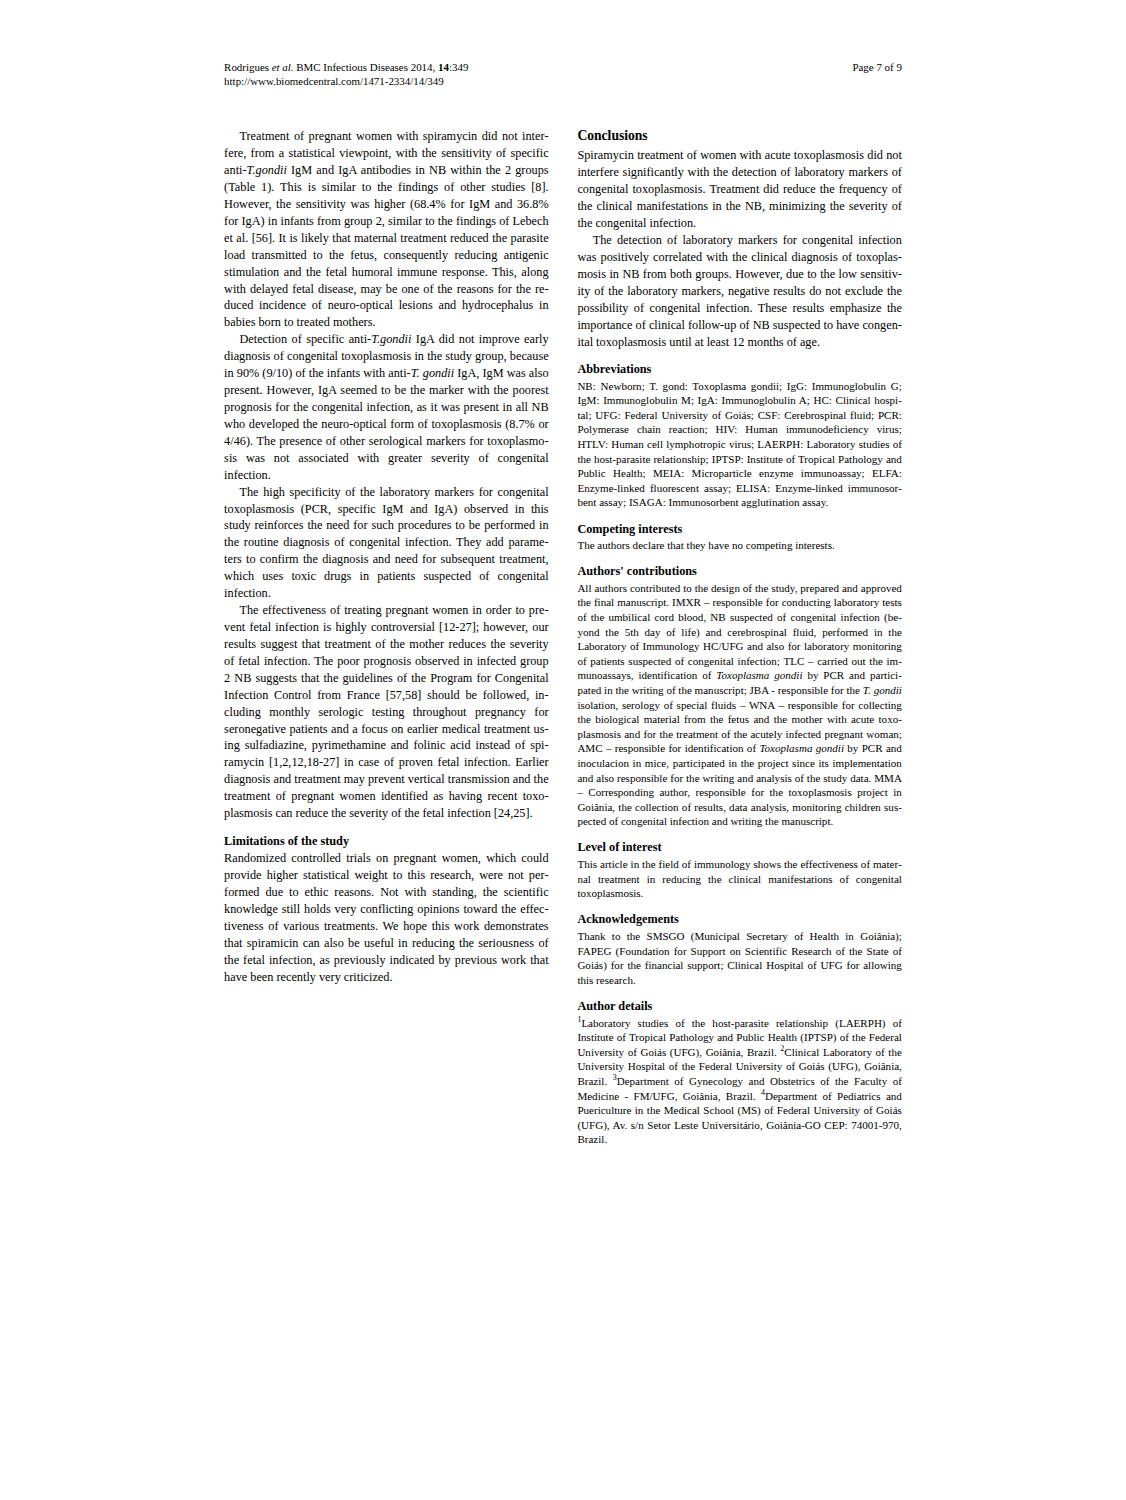Rodrigues et al. BMC Infectious Diseases 2014, 14:349
http://www.biomedcentral.com/1471-2334/14/349
Page 7 of 9
Treatment of pregnant women with spiramycin did not interfere, from a statistical viewpoint, with the sensitivity of specific anti-T.gondii IgM and IgA antibodies in NB within the 2 groups (Table 1). This is similar to the findings of other studies [8]. However, the sensitivity was higher (68.4% for IgM and 36.8% for IgA) in infants from group 2, similar to the findings of Lebech et al. [56]. It is likely that maternal treatment reduced the parasite load transmitted to the fetus, consequently reducing antigenic stimulation and the fetal humoral immune response. This, along with delayed fetal disease, may be one of the reasons for the reduced incidence of neuro-optical lesions and hydrocephalus in babies born to treated mothers.
Detection of specific anti-T.gondii IgA did not improve early diagnosis of congenital toxoplasmosis in the study group, because in 90% (9/10) of the infants with anti-T. gondii IgA, IgM was also present. However, IgA seemed to be the marker with the poorest prognosis for the congenital infection, as it was present in all NB who developed the neuro-optical form of toxoplasmosis (8.7% or 4/46). The presence of other serological markers for toxoplasmosis was not associated with greater severity of congenital infection.
The high specificity of the laboratory markers for congenital toxoplasmosis (PCR, specific IgM and IgA) observed in this study reinforces the need for such procedures to be performed in the routine diagnosis of congenital infection. They add parameters to confirm the diagnosis and need for subsequent treatment, which uses toxic drugs in patients suspected of congenital infection.
The effectiveness of treating pregnant women in order to prevent fetal infection is highly controversial [12-27]; however, our results suggest that treatment of the mother reduces the severity of fetal infection. The poor prognosis observed in infected group 2 NB suggests that the guidelines of the Program for Congenital Infection Control from France [57,58] should be followed, including monthly serologic testing throughout pregnancy for seronegative patients and a focus on earlier medical treatment using sulfadiazine, pyrimethamine and folinic acid instead of spiramycin [1,2,12,18-27] in case of proven fetal infection. Earlier diagnosis and treatment may prevent vertical transmission and the treatment of pregnant women identified as having recent toxoplasmosis can reduce the severity of the fetal infection [24,25].
Limitations of the study
Randomized controlled trials on pregnant women, which could provide higher statistical weight to this research, were not performed due to ethic reasons. Not with standing, the scientific knowledge still holds very conflicting opinions toward the effectiveness of various treatments. We hope this work demonstrates that spiramicin can also be useful in reducing the seriousness of the fetal infection, as previously indicated by previous work that have been recently very criticized.
Conclusions
Spiramycin treatment of women with acute toxoplasmosis did not interfere significantly with the detection of laboratory markers of congenital toxoplasmosis. Treatment did reduce the frequency of the clinical manifestations in the NB, minimizing the severity of the congenital infection.
The detection of laboratory markers for congenital infection was positively correlated with the clinical diagnosis of toxoplasmosis in NB from both groups. However, due to the low sensitivity of the laboratory markers, negative results do not exclude the possibility of congenital infection. These results emphasize the importance of clinical follow-up of NB suspected to have congenital toxoplasmosis until at least 12 months of age.
Abbreviations
NB: Newborn; T. gond: Toxoplasma gondii; IgG: Immunoglobulin G; IgM: Immunoglobulin M; IgA: Immunoglobulin A; HC: Clinical hospital; UFG: Federal University of Goiás; CSF: Cerebrospinal fluid; PCR: Polymerase chain reaction; HIV: Human immunodeficiency virus; HTLV: Human cell lymphotropic virus; LAERPH: Laboratory studies of the host-parasite relationship; IPTSP: Institute of Tropical Pathology and Public Health; MEIA: Microparticle enzyme immunoassay; ELFA: Enzyme-linked fluorescent assay; ELISA: Enzyme-linked immunosorbent assay; ISAGA: Immunosorbent agglutination assay.
Competing interests
The authors declare that they have no competing interests.
Authors' contributions
All authors contributed to the design of the study, prepared and approved the final manuscript. IMXR – responsible for conducting laboratory tests of the umbilical cord blood, NB suspected of congenital infection (beyond the 5th day of life) and cerebrospinal fluid, performed in the Laboratory of Immunology HC/UFG and also for laboratory monitoring of patients suspected of congenital infection; TLC – carried out the immunoassays, identification of Toxoplasma gondii by PCR and participated in the writing of the manuscript; JBA - responsible for the T. gondii isolation, serology of special fluids – WNA – responsible for collecting the biological material from the fetus and the mother with acute toxoplasmosis and for the treatment of the acutely infected pregnant woman; AMC – responsible for identification of Toxoplasma gondii by PCR and inoculacion in mice, participated in the project since its implementation and also responsible for the writing and analysis of the study data. MMA – Corresponding author, responsible for the toxoplasmosis project in Goiânia, the collection of results, data analysis, monitoring children suspected of congenital infection and writing the manuscript.
Level of interest
This article in the field of immunology shows the effectiveness of maternal treatment in reducing the clinical manifestations of congenital toxoplasmosis.
Acknowledgements
Thank to the SMSGO (Municipal Secretary of Health in Goiânia); FAPEG (Foundation for Support on Scientific Research of the State of Goiás) for the financial support; Clinical Hospital of UFG for allowing this research.
Author details
1Laboratory studies of the host-parasite relationship (LAERPH) of Institute of Tropical Pathology and Public Health (IPTSP) of the Federal University of Goiás (UFG), Goiânia, Brazil. 2Clinical Laboratory of the University Hospital of the Federal University of Goiás (UFG), Goiânia, Brazil. 3Department of Gynecology and Obstetrics of the Faculty of Medicine - FM/UFG, Goiânia, Brazil. 4Department of Pediatrics and Puericulture in the Medical School (MS) of Federal University of Goiás (UFG), Av. s/n Setor Leste Universitário, Goiânia-GO CEP: 74001-970, Brazil.